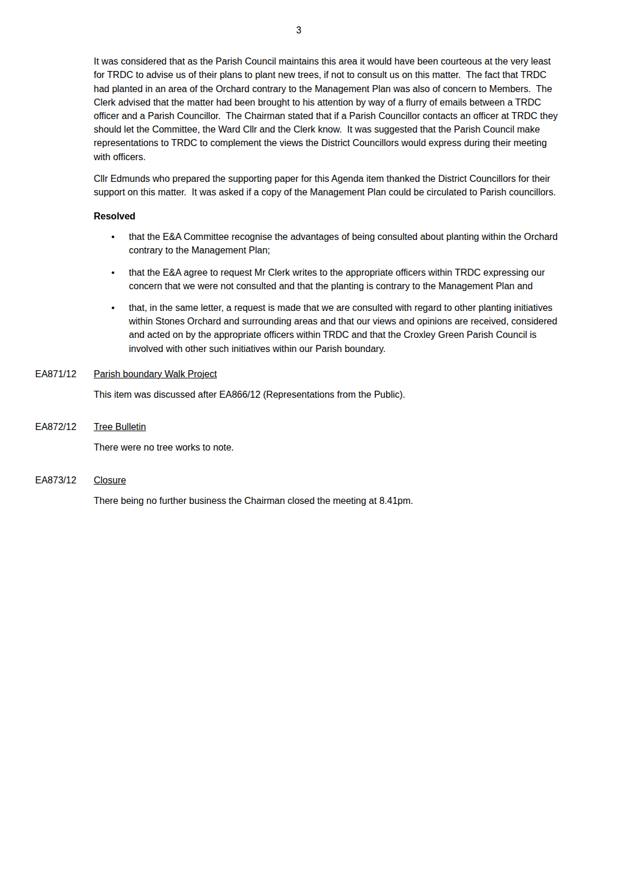3
It was considered that as the Parish Council maintains this area it would have been courteous at the very least for TRDC to advise us of their plans to plant new trees, if not to consult us on this matter. The fact that TRDC had planted in an area of the Orchard contrary to the Management Plan was also of concern to Members. The Clerk advised that the matter had been brought to his attention by way of a flurry of emails between a TRDC officer and a Parish Councillor. The Chairman stated that if a Parish Councillor contacts an officer at TRDC they should let the Committee, the Ward Cllr and the Clerk know. It was suggested that the Parish Council make representations to TRDC to complement the views the District Councillors would express during their meeting with officers.
Cllr Edmunds who prepared the supporting paper for this Agenda item thanked the District Councillors for their support on this matter. It was asked if a copy of the Management Plan could be circulated to Parish councillors.
Resolved
that the E&A Committee recognise the advantages of being consulted about planting within the Orchard contrary to the Management Plan;
that the E&A agree to request Mr Clerk writes to the appropriate officers within TRDC expressing our concern that we were not consulted and that the planting is contrary to the Management Plan and
that, in the same letter, a request is made that we are consulted with regard to other planting initiatives within Stones Orchard and surrounding areas and that our views and opinions are received, considered and acted on by the appropriate officers within TRDC and that the Croxley Green Parish Council is involved with other such initiatives within our Parish boundary.
EA871/12
Parish boundary Walk Project
This item was discussed after EA866/12 (Representations from the Public).
EA872/12
Tree Bulletin
There were no tree works to note.
EA873/12
Closure
There being no further business the Chairman closed the meeting at 8.41pm.